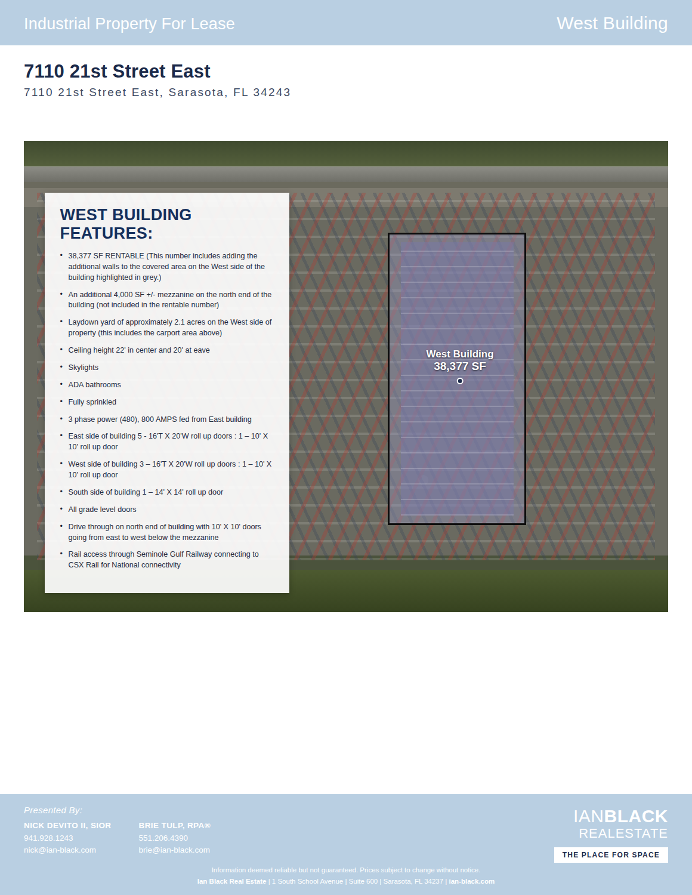Industrial Property For Lease
West Building
7110 21st Street East
7110 21st Street East, Sarasota, FL 34243
West Building
38,377 SF
WEST BUILDING FEATURES:
38,377 SF RENTABLE (This number includes adding the additional walls to the covered area on the West side of the building highlighted in grey.)
An additional 4,000 SF +/- mezzanine on the north end of the building (not included in the rentable number)
Laydown yard of approximately 2.1 acres on the West side of property (this includes the carport area above)
Ceiling height 22' in center and 20' at eave
Skylights
ADA bathrooms
Fully sprinkled
3 phase power (480), 800 AMPS fed from East building
East side of building 5 - 16'T X 20'W roll up doors : 1 – 10' X 10' roll up door
West side of building 3 – 16'T X 20'W roll up doors : 1 – 10' X 10' roll up door
South side of building 1 – 14' X 14' roll up door
All grade level doors
Drive through on north end of building with 10' X 10' doors going from east to west below the mezzanine
Rail access through Seminole Gulf Railway connecting to CSX Rail for National connectivity
Presented By:
NICK DEVITO II, SIOR
941.928.1243
nick@ian-black.com
BRIE TULP, RPA®
551.206.4390
brie@ian-black.com
IAN BLACK
REALESTATE
THE PLACE FOR SPACE
Information deemed reliable but not guaranteed. Prices subject to change without notice.
Ian Black Real Estate | 1 South School Avenue | Suite 600 | Sarasota, FL 34237 | ian-black.com